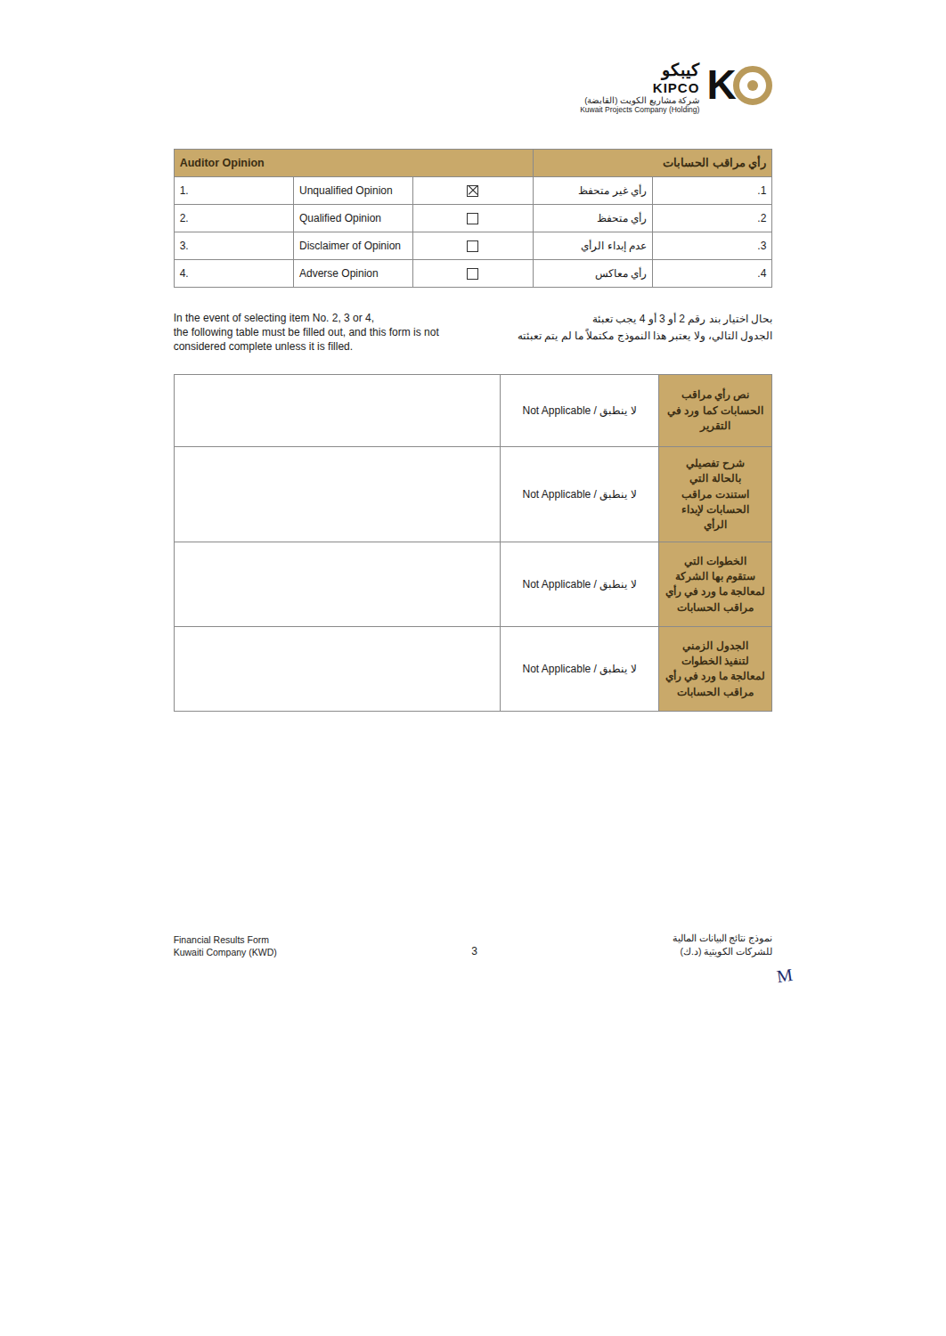كيبكو
KIPCO
شركة مشاريع الكويت (القابضة)
Kuwait Projects Company (Holding)
K
| Auditor Opinion | رأي مراقب الحسابات |
| --- | --- |
| 1. | Unqualified Opinion | | رأي غير متحفظ | 1. |
| 2. | Qualified Opinion | | رأي متحفظ | 2. |
| 3. | Disclaimer of Opinion | | عدم إبداء الرأي | 3. |
| 4. | Adverse Opinion | | رأي معاكس | 4. |
In the event of selecting item No. 2, 3 or 4,
the following table must be filled out, and this form is not
considered complete unless it is filled.
بحال اختيار بند رقم 2 أو 3 أو 4 يجب تعبئة
الجدول التالي، ولا يعتبر هذا النموذج مكتملاً ما لم يتم تعبئته
| | Not Applicable / لا ينطبق | نص رأي مراقب الحسابات كما ورد في التقرير |
| | Not Applicable / لا ينطبق | شرح تفصيلي بالحالة التي استندت مراقب الحسابات لإبداء الرأي |
| | Not Applicable / لا ينطبق | الخطوات التي ستقوم بها الشركة لمعالجة ما ورد في رأي مراقب الحسابات |
| | Not Applicable / لا ينطبق | الجدول الزمني لتنفيذ الخطوات لمعالجة ما ورد في رأي مراقب الحسابات |
Financial Results Form
Kuwaiti Company (KWD)
3
نموذج نتائج البيانات المالية
للشركات الكويتية (د.ك)
M